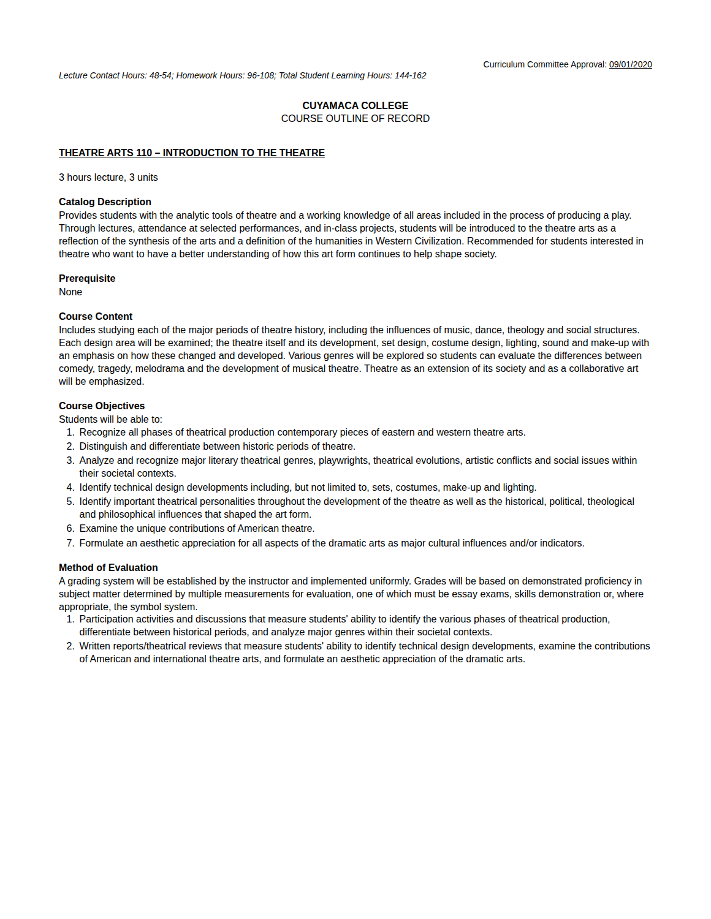Curriculum Committee Approval: 09/01/2020
Lecture Contact Hours: 48-54; Homework Hours: 96-108; Total Student Learning Hours: 144-162
CUYAMACA COLLEGE
COURSE OUTLINE OF RECORD
THEATRE ARTS 110 – INTRODUCTION TO THE THEATRE
3 hours lecture, 3 units
Catalog Description
Provides students with the analytic tools of theatre and a working knowledge of all areas included in the process of producing a play. Through lectures, attendance at selected performances, and in-class projects, students will be introduced to the theatre arts as a reflection of the synthesis of the arts and a definition of the humanities in Western Civilization. Recommended for students interested in theatre who want to have a better understanding of how this art form continues to help shape society.
Prerequisite
None
Course Content
Includes studying each of the major periods of theatre history, including the influences of music, dance, theology and social structures. Each design area will be examined; the theatre itself and its development, set design, costume design, lighting, sound and make-up with an emphasis on how these changed and developed. Various genres will be explored so students can evaluate the differences between comedy, tragedy, melodrama and the development of musical theatre. Theatre as an extension of its society and as a collaborative art will be emphasized.
Course Objectives
Students will be able to:
Recognize all phases of theatrical production contemporary pieces of eastern and western theatre arts.
Distinguish and differentiate between historic periods of theatre.
Analyze and recognize major literary theatrical genres, playwrights, theatrical evolutions, artistic conflicts and social issues within their societal contexts.
Identify technical design developments including, but not limited to, sets, costumes, make-up and lighting.
Identify important theatrical personalities throughout the development of the theatre as well as the historical, political, theological and philosophical influences that shaped the art form.
Examine the unique contributions of American theatre.
Formulate an aesthetic appreciation for all aspects of the dramatic arts as major cultural influences and/or indicators.
Method of Evaluation
A grading system will be established by the instructor and implemented uniformly. Grades will be based on demonstrated proficiency in subject matter determined by multiple measurements for evaluation, one of which must be essay exams, skills demonstration or, where appropriate, the symbol system.
Participation activities and discussions that measure students' ability to identify the various phases of theatrical production, differentiate between historical periods, and analyze major genres within their societal contexts.
Written reports/theatrical reviews that measure students' ability to identify technical design developments, examine the contributions of American and international theatre arts, and formulate an aesthetic appreciation of the dramatic arts.